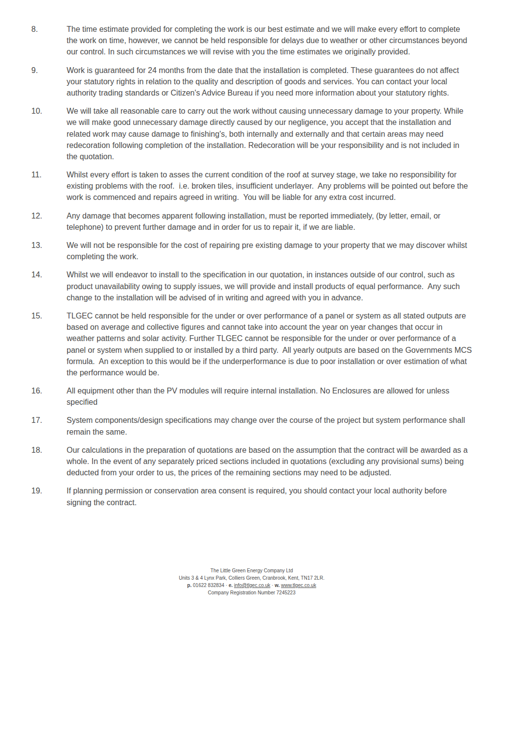The time estimate provided for completing the work is our best estimate and we will make every effort to complete the work on time, however, we cannot be held responsible for delays due to weather or other circumstances beyond our control. In such circumstances we will revise with you the time estimates we originally provided.
Work is guaranteed for 24 months from the date that the installation is completed. These guarantees do not affect your statutory rights in relation to the quality and description of goods and services. You can contact your local authority trading standards or Citizen's Advice Bureau if you need more information about your statutory rights.
We will take all reasonable care to carry out the work without causing unnecessary damage to your property. While we will make good unnecessary damage directly caused by our negligence, you accept that the installation and related work may cause damage to finishing's, both internally and externally and that certain areas may need redecoration following completion of the installation. Redecoration will be your responsibility and is not included in the quotation.
Whilst every effort is taken to asses the current condition of the roof at survey stage, we take no responsibility for existing problems with the roof. i.e. broken tiles, insufficient underlayer. Any problems will be pointed out before the work is commenced and repairs agreed in writing. You will be liable for any extra cost incurred.
Any damage that becomes apparent following installation, must be reported immediately, (by letter, email, or telephone) to prevent further damage and in order for us to repair it, if we are liable.
We will not be responsible for the cost of repairing pre existing damage to your property that we may discover whilst completing the work.
Whilst we will endeavor to install to the specification in our quotation, in instances outside of our control, such as product unavailability owing to supply issues, we will provide and install products of equal performance. Any such change to the installation will be advised of in writing and agreed with you in advance.
TLGEC cannot be held responsible for the under or over performance of a panel or system as all stated outputs are based on average and collective figures and cannot take into account the year on year changes that occur in weather patterns and solar activity. Further TLGEC cannot be responsible for the under or over performance of a panel or system when supplied to or installed by a third party. All yearly outputs are based on the Governments MCS formula. An exception to this would be if the underperformance is due to poor installation or over estimation of what the performance would be.
All equipment other than the PV modules will require internal installation. No Enclosures are allowed for unless specified
System components/design specifications may change over the course of the project but system performance shall remain the same.
Our calculations in the preparation of quotations are based on the assumption that the contract will be awarded as a whole. In the event of any separately priced sections included in quotations (excluding any provisional sums) being deducted from your order to us, the prices of the remaining sections may need to be adjusted.
If planning permission or conservation area consent is required, you should contact your local authority before signing the contract.
The Little Green Energy Company Ltd
Units 3 & 4 Lynx Park, Colliers Green, Cranbrook, Kent, TN17 2LR.
p. 01622 832834 · e. info@tlgec.co.uk · w. www.tlgec.co.uk
Company Registration Number 7245223